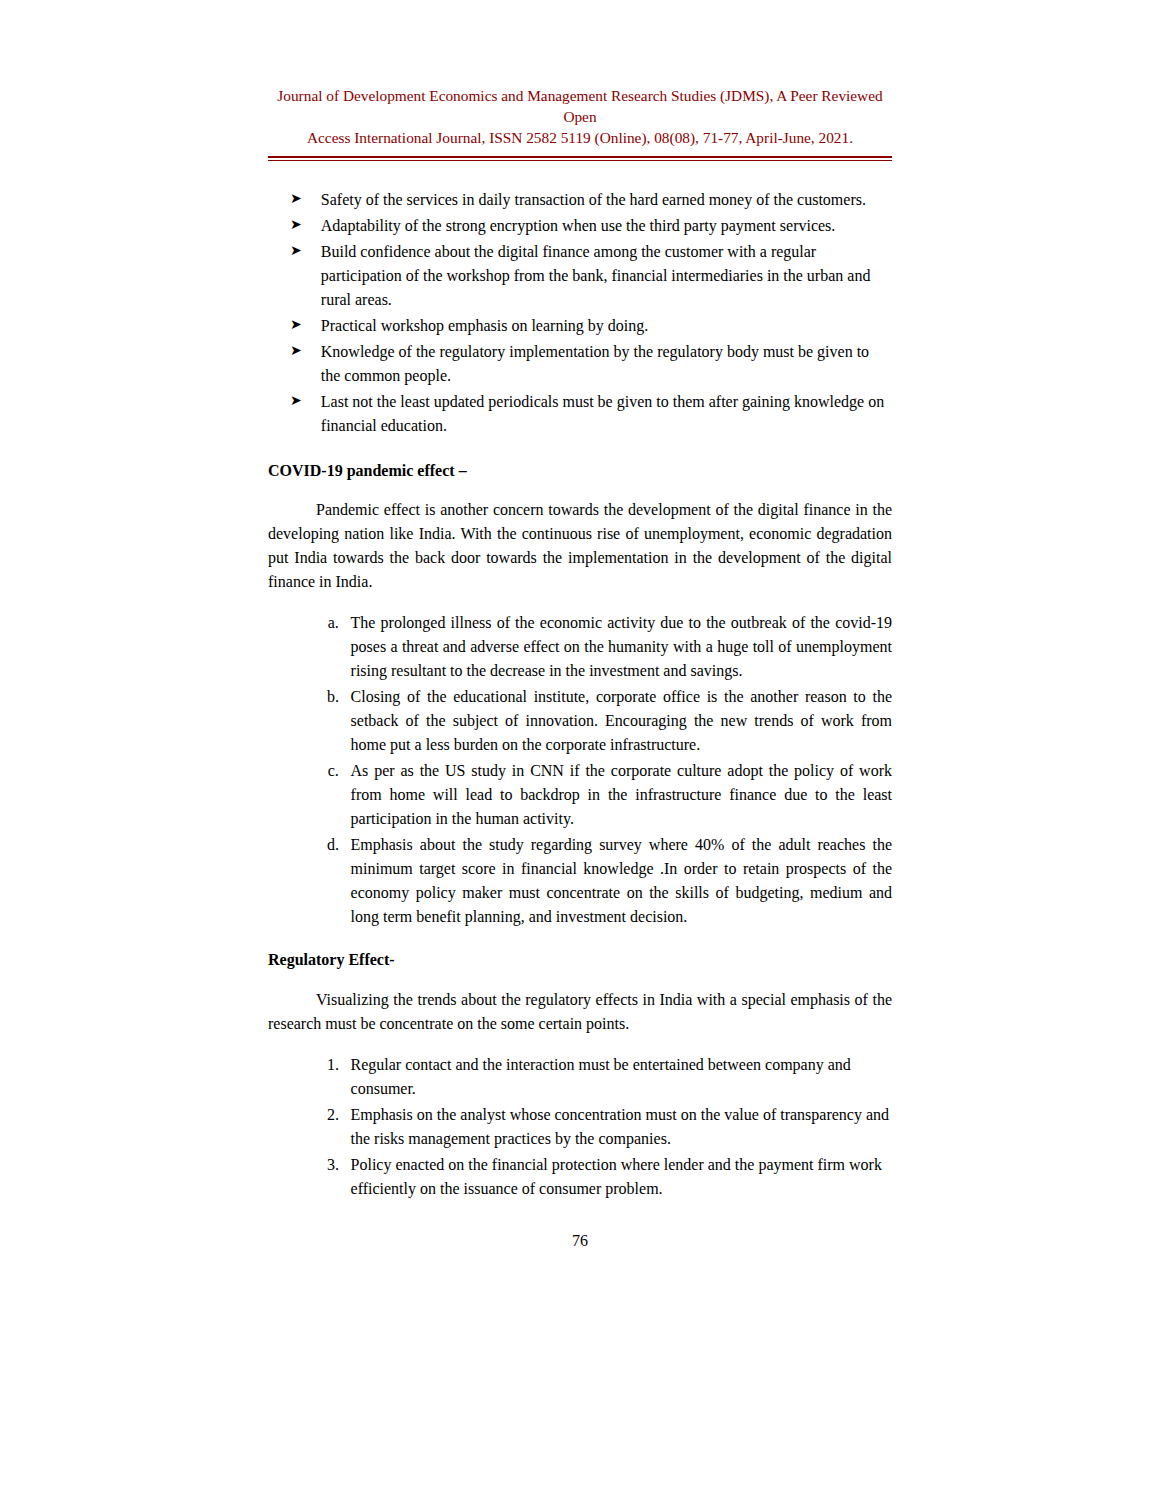Journal of Development Economics and Management Research Studies (JDMS), A Peer Reviewed Open
Access International Journal, ISSN 2582 5119 (Online), 08(08), 71-77, April-June, 2021.
Safety of the services in daily transaction of the hard earned money of the customers.
Adaptability of the strong encryption when use the third party payment services.
Build confidence about the digital finance among the customer with a regular participation of the workshop from the bank, financial intermediaries in the urban and rural areas.
Practical workshop emphasis on learning by doing.
Knowledge of the regulatory implementation by the regulatory body must be given to the common people.
Last not the least updated periodicals must be given to them after gaining knowledge on financial education.
COVID-19 pandemic effect –
Pandemic effect is another concern towards the development of the digital finance in the developing nation like India. With the continuous rise of unemployment, economic degradation put India towards the back door towards the implementation in the development of the digital finance in India.
The prolonged illness of the economic activity due to the outbreak of the covid-19 poses a threat and adverse effect on the humanity with a huge toll of unemployment rising resultant to the decrease in the investment and savings.
Closing of the educational institute, corporate office is the another reason to the setback of the subject of innovation. Encouraging the new trends of work from home put a less burden on the corporate infrastructure.
As per as the US study in CNN if the corporate culture adopt the policy of work from home will lead to backdrop in the infrastructure finance due to the least participation in the human activity.
Emphasis about the study regarding survey where 40% of the adult reaches the minimum target score in financial knowledge .In order to retain prospects of the economy policy maker must concentrate on the skills of budgeting, medium and long term benefit planning, and investment decision.
Regulatory Effect-
Visualizing the trends about the regulatory effects in India with a special emphasis of the research must be concentrate on the some certain points.
Regular contact and the interaction must be entertained between company and consumer.
Emphasis on the analyst whose concentration must on the value of transparency and the risks management practices by the companies.
Policy enacted on the financial protection where lender and the payment firm work efficiently on the issuance of consumer problem.
76